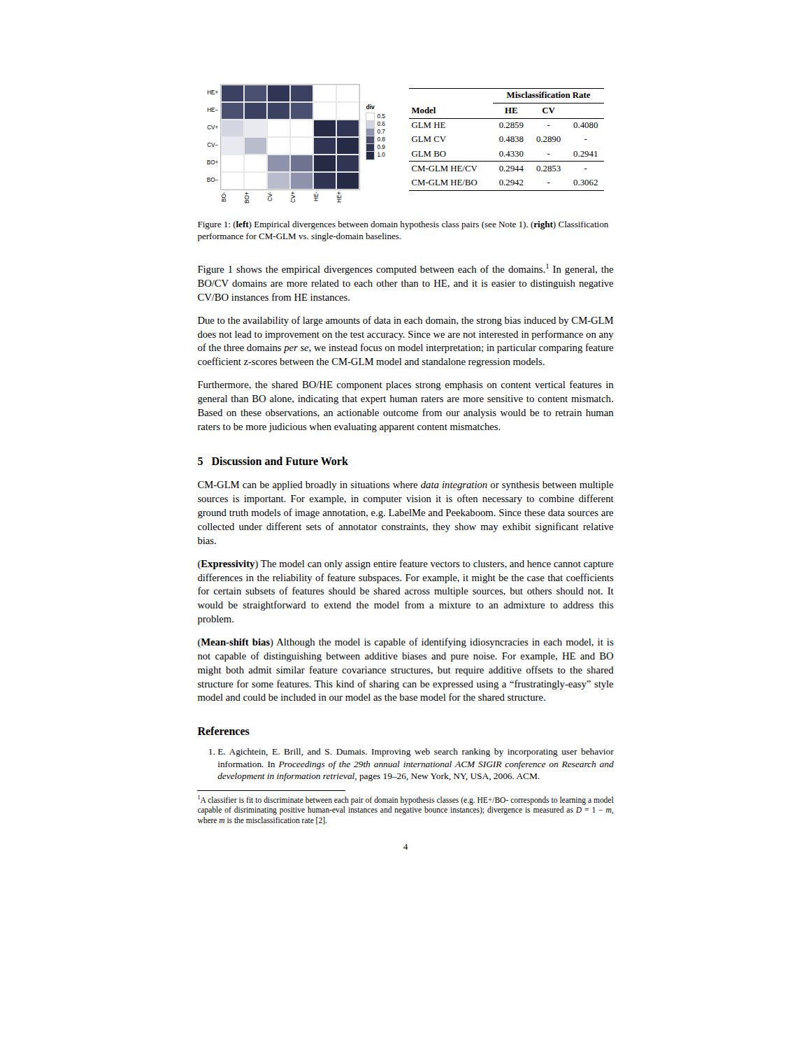HE+ HE− CV+ CV− BO+ BO−
BO-BO+CV-CV+HE-HE+
div
0.5
0.6
0.7
0.8
0.9
1.0
| Model | Misclassification Rate |
| --- | --- |
| HE | CV | |
| GLM HE | 0.2859 | - | 0.4080 |
| GLM CV | 0.4838 | 0.2890 | - |
| GLM BO | 0.4330 | - | 0.2941 |
| CM-GLM HE/CV | 0.2944 | 0.2853 | - |
| CM-GLM HE/BO | 0.2942 | - | 0.3062 |
Figure 1: (left) Empirical divergences between domain hypothesis class pairs (see Note 1). (right) Classification performance for CM-GLM vs. single-domain baselines.
Figure 1 shows the empirical divergences computed between each of the domains.1 In general, the BO/CV domains are more related to each other than to HE, and it is easier to distinguish negative CV/BO instances from HE instances.
Due to the availability of large amounts of data in each domain, the strong bias induced by CM-GLM does not lead to improvement on the test accuracy. Since we are not interested in performance on any of the three domains per se, we instead focus on model interpretation; in particular comparing feature coefficient z-scores between the CM-GLM model and standalone regression models.
Furthermore, the shared BO/HE component places strong emphasis on content vertical features in general than BO alone, indicating that expert human raters are more sensitive to content mismatch. Based on these observations, an actionable outcome from our analysis would be to retrain human raters to be more judicious when evaluating apparent content mismatches.
5 Discussion and Future Work
CM-GLM can be applied broadly in situations where data integration or synthesis between multiple sources is important. For example, in computer vision it is often necessary to combine different ground truth models of image annotation, e.g. LabelMe and Peekaboom. Since these data sources are collected under different sets of annotator constraints, they show may exhibit significant relative bias.
(Expressivity) The model can only assign entire feature vectors to clusters, and hence cannot capture differences in the reliability of feature subspaces. For example, it might be the case that coefficients for certain subsets of features should be shared across multiple sources, but others should not. It would be straightforward to extend the model from a mixture to an admixture to address this problem.
(Mean-shift bias) Although the model is capable of identifying idiosyncracies in each model, it is not capable of distinguishing between additive biases and pure noise. For example, HE and BO might both admit similar feature covariance structures, but require additive offsets to the shared structure for some features. This kind of sharing can be expressed using a “frustratingly-easy” style model and could be included in our model as the base model for the shared structure.
References
E. Agichtein, E. Brill, and S. Dumais. Improving web search ranking by incorporating user behavior information. In Proceedings of the 29th annual international ACM SIGIR conference on Research and development in information retrieval, pages 19–26, New York, NY, USA, 2006. ACM.
1A classifier is fit to discriminate between each pair of domain hypothesis classes (e.g. HE+/BO- corresponds to learning a model capable of disriminating positive human-eval instances and negative bounce instances); divergence is measured as D = 1 − m, where m is the misclassification rate [2].
4